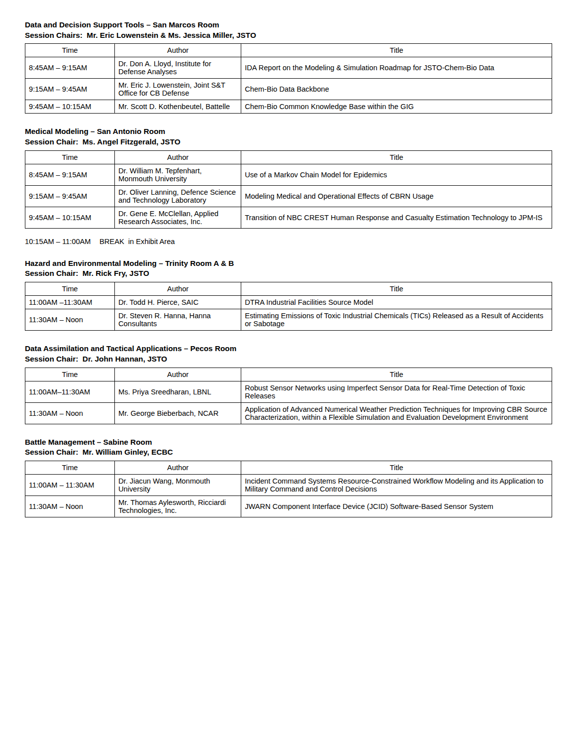Data and Decision Support Tools – San Marcos Room
Session Chairs: Mr. Eric Lowenstein & Ms. Jessica Miller, JSTO
| Time | Author | Title |
| --- | --- | --- |
| 8:45AM – 9:15AM | Dr. Don A. Lloyd, Institute for Defense Analyses | IDA Report on the Modeling & Simulation Roadmap for JSTO-Chem-Bio Data |
| 9:15AM – 9:45AM | Mr. Eric J. Lowenstein, Joint S&T Office for CB Defense | Chem-Bio Data Backbone |
| 9:45AM – 10:15AM | Mr. Scott D. Kothenbeutel, Battelle | Chem-Bio Common Knowledge Base within the GIG |
Medical Modeling – San Antonio Room
Session Chair: Ms. Angel Fitzgerald, JSTO
| Time | Author | Title |
| --- | --- | --- |
| 8:45AM – 9:15AM | Dr. William M. Tepfenhart, Monmouth University | Use of a Markov Chain Model for Epidemics |
| 9:15AM – 9:45AM | Dr. Oliver Lanning, Defence Science and Technology Laboratory | Modeling Medical and Operational Effects of CBRN Usage |
| 9:45AM – 10:15AM | Dr. Gene E. McClellan, Applied Research Associates, Inc. | Transition of NBC CREST Human Response and Casualty Estimation Technology to JPM-IS |
10:15AM – 11:00AMBREAK in Exhibit Area
Hazard and Environmental Modeling – Trinity Room A & B
Session Chair: Mr. Rick Fry, JSTO
| Time | Author | Title |
| --- | --- | --- |
| 11:00AM –11:30AM | Dr. Todd H. Pierce, SAIC | DTRA Industrial Facilities Source Model |
| 11:30AM – Noon | Dr. Steven R. Hanna, Hanna Consultants | Estimating Emissions of Toxic Industrial Chemicals (TICs) Released as a Result of Accidents or Sabotage |
Data Assimilation and Tactical Applications – Pecos Room
Session Chair: Dr. John Hannan, JSTO
| Time | Author | Title |
| --- | --- | --- |
| 11:00AM–11:30AM | Ms. Priya Sreedharan, LBNL | Robust Sensor Networks using Imperfect Sensor Data for Real-Time Detection of Toxic Releases |
| 11:30AM – Noon | Mr. George Bieberbach, NCAR | Application of Advanced Numerical Weather Prediction Techniques for Improving CBR Source Characterization, within a Flexible Simulation and Evaluation Development Environment |
Battle Management – Sabine Room
Session Chair: Mr. William Ginley, ECBC
| Time | Author | Title |
| --- | --- | --- |
| 11:00AM – 11:30AM | Dr. Jiacun Wang, Monmouth University | Incident Command Systems Resource-Constrained Workflow Modeling and its Application to Military Command and Control Decisions |
| 11:30AM – Noon | Mr. Thomas Aylesworth, Ricciardi Technologies, Inc. | JWARN Component Interface Device (JCID) Software-Based Sensor System |